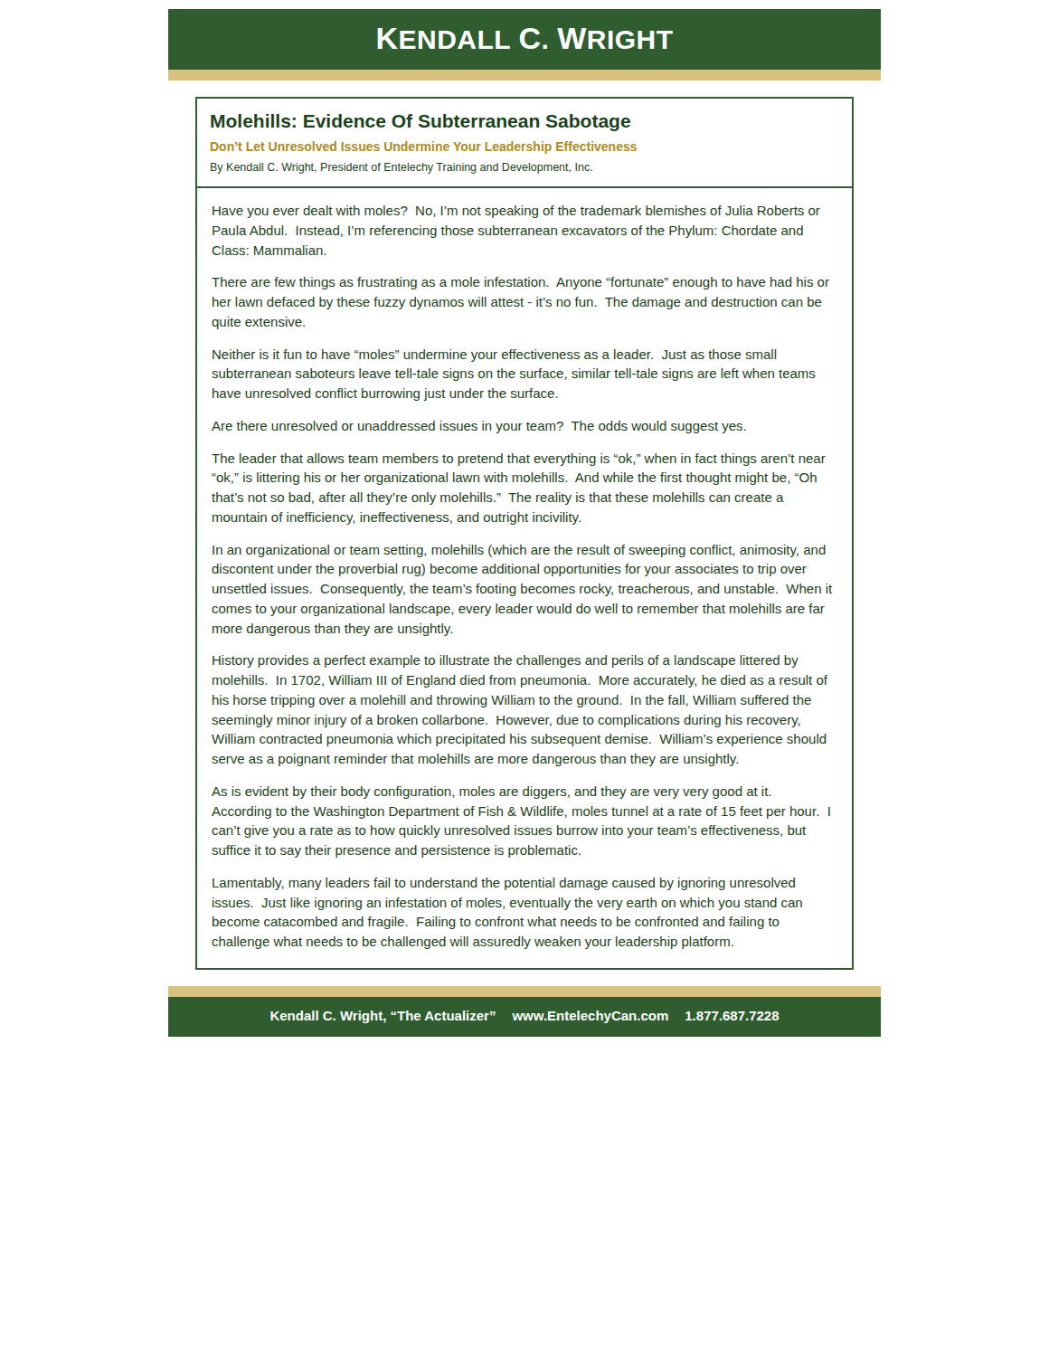Kendall C. Wright
Molehills: Evidence Of Subterranean Sabotage
Don’t Let Unresolved Issues Undermine Your Leadership Effectiveness
By Kendall C. Wright, President of Entelechy Training and Development, Inc.
Have you ever dealt with moles? No, I’m not speaking of the trademark blemishes of Julia Roberts or Paula Abdul. Instead, I’m referencing those subterranean excavators of the Phylum: Chordate and Class: Mammalian.
There are few things as frustrating as a mole infestation. Anyone “fortunate” enough to have had his or her lawn defaced by these fuzzy dynamos will attest - it’s no fun. The damage and destruction can be quite extensive.
Neither is it fun to have “moles” undermine your effectiveness as a leader. Just as those small subterranean saboteurs leave tell-tale signs on the surface, similar tell-tale signs are left when teams have unresolved conflict burrowing just under the surface.
Are there unresolved or unaddressed issues in your team? The odds would suggest yes.
The leader that allows team members to pretend that everything is “ok,” when in fact things aren’t near “ok,” is littering his or her organizational lawn with molehills. And while the first thought might be, “Oh that’s not so bad, after all they’re only molehills.” The reality is that these molehills can create a mountain of inefficiency, ineffectiveness, and outright incivility.
In an organizational or team setting, molehills (which are the result of sweeping conflict, animosity, and discontent under the proverbial rug) become additional opportunities for your associates to trip over unsettled issues. Consequently, the team’s footing becomes rocky, treacherous, and unstable. When it comes to your organizational landscape, every leader would do well to remember that molehills are far more dangerous than they are unsightly.
History provides a perfect example to illustrate the challenges and perils of a landscape littered by molehills. In 1702, William III of England died from pneumonia. More accurately, he died as a result of his horse tripping over a molehill and throwing William to the ground. In the fall, William suffered the seemingly minor injury of a broken collarbone. However, due to complications during his recovery, William contracted pneumonia which precipitated his subsequent demise. William’s experience should serve as a poignant reminder that molehills are more dangerous than they are unsightly.
As is evident by their body configuration, moles are diggers, and they are very very good at it. According to the Washington Department of Fish & Wildlife, moles tunnel at a rate of 15 feet per hour. I can’t give you a rate as to how quickly unresolved issues burrow into your team’s effectiveness, but suffice it to say their presence and persistence is problematic.
Lamentably, many leaders fail to understand the potential damage caused by ignoring unresolved issues. Just like ignoring an infestation of moles, eventually the very earth on which you stand can become catacombed and fragile. Failing to confront what needs to be confronted and failing to challenge what needs to be challenged will assuredly weaken your leadership platform.
Kendall C. Wright, “The Actualizer” www.EntelechyCan.com 1.877.687.7228